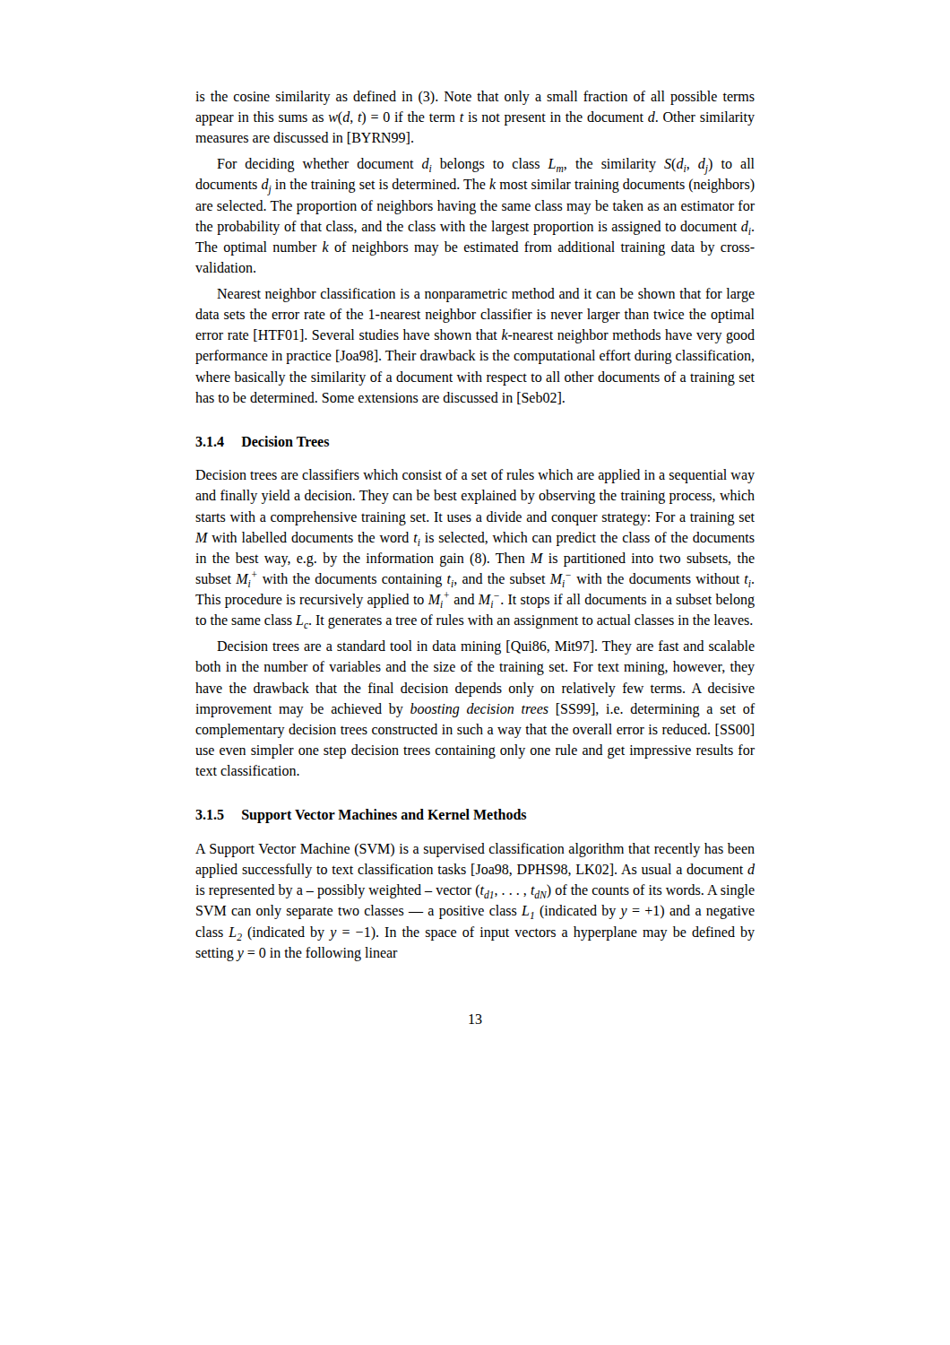is the cosine similarity as defined in (3). Note that only a small fraction of all possible terms appear in this sums as w(d, t) = 0 if the term t is not present in the document d. Other similarity measures are discussed in [BYRN99].
For deciding whether document di belongs to class Lm, the similarity S(di, dj) to all documents dj in the training set is determined. The k most similar training documents (neighbors) are selected. The proportion of neighbors having the same class may be taken as an estimator for the probability of that class, and the class with the largest proportion is assigned to document di. The optimal number k of neighbors may be estimated from additional training data by cross-validation.
Nearest neighbor classification is a nonparametric method and it can be shown that for large data sets the error rate of the 1-nearest neighbor classifier is never larger than twice the optimal error rate [HTF01]. Several studies have shown that k-nearest neighbor methods have very good performance in practice [Joa98]. Their drawback is the computational effort during classification, where basically the similarity of a document with respect to all other documents of a training set has to be determined. Some extensions are discussed in [Seb02].
3.1.4 Decision Trees
Decision trees are classifiers which consist of a set of rules which are applied in a sequential way and finally yield a decision. They can be best explained by observing the training process, which starts with a comprehensive training set. It uses a divide and conquer strategy: For a training set M with labelled documents the word ti is selected, which can predict the class of the documents in the best way, e.g. by the information gain (8). Then M is partitioned into two subsets, the subset Mi+ with the documents containing ti, and the subset Mi− with the documents without ti. This procedure is recursively applied to Mi+ and Mi−. It stops if all documents in a subset belong to the same class Lc. It generates a tree of rules with an assignment to actual classes in the leaves.
Decision trees are a standard tool in data mining [Qui86, Mit97]. They are fast and scalable both in the number of variables and the size of the training set. For text mining, however, they have the drawback that the final decision depends only on relatively few terms. A decisive improvement may be achieved by boosting decision trees [SS99], i.e. determining a set of complementary decision trees constructed in such a way that the overall error is reduced. [SS00] use even simpler one step decision trees containing only one rule and get impressive results for text classification.
3.1.5 Support Vector Machines and Kernel Methods
A Support Vector Machine (SVM) is a supervised classification algorithm that recently has been applied successfully to text classification tasks [Joa98, DPHS98, LK02]. As usual a document d is represented by a – possibly weighted – vector (td1, . . . , tdN) of the counts of its words. A single SVM can only separate two classes — a positive class L1 (indicated by y = +1) and a negative class L2 (indicated by y = −1). In the space of input vectors a hyperplane may be defined by setting y = 0 in the following linear
13